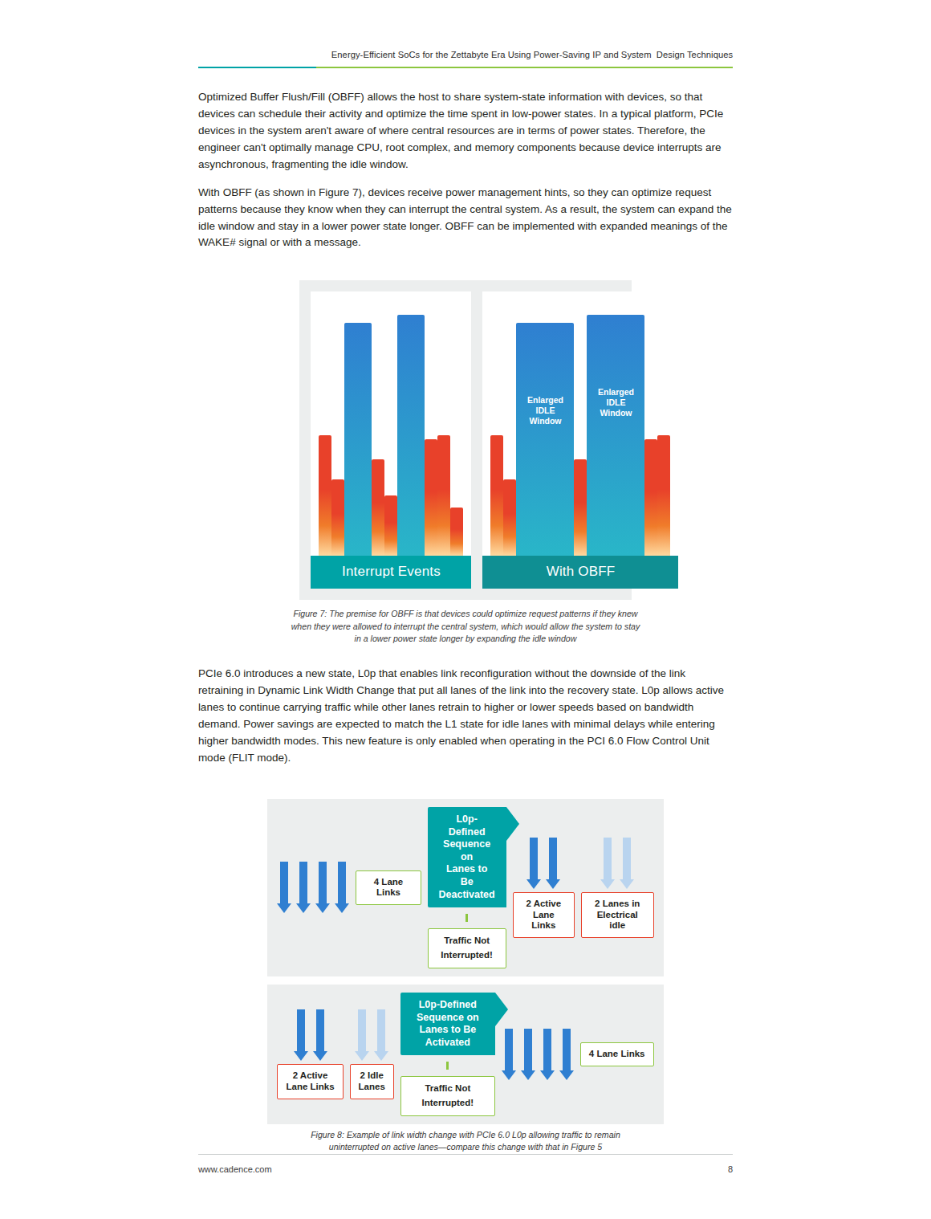Energy-Efficient SoCs for the Zettabyte Era Using Power-Saving IP and System Design Techniques
Optimized Buffer Flush/Fill (OBFF) allows the host to share system-state information with devices, so that devices can schedule their activity and optimize the time spent in low-power states. In a typical platform, PCIe devices in the system aren't aware of where central resources are in terms of power states. Therefore, the engineer can't optimally manage CPU, root complex, and memory components because device interrupts are asynchronous, fragmenting the idle window.
With OBFF (as shown in Figure 7), devices receive power management hints, so they can optimize request patterns because they know when they can interrupt the central system. As a result, the system can expand the idle window and stay in a lower power state longer. OBFF can be implemented with expanded meanings of the WAKE# signal or with a message.
Interrupt Events
Enlarged
IDLE
Window
Enlarged
IDLE
Window
With OBFF
Figure 7: The premise for OBFF is that devices could optimize request patterns if they knew when they were allowed to interrupt the central system, which would allow the system to stay in a lower power state longer by expanding the idle window
PCIe 6.0 introduces a new state, L0p that enables link reconfiguration without the downside of the link retraining in Dynamic Link Width Change that put all lanes of the link into the recovery state. L0p allows active lanes to continue carrying traffic while other lanes retrain to higher or lower speeds based on bandwidth demand. Power savings are expected to match the L1 state for idle lanes with minimal delays while entering higher bandwidth modes. This new feature is only enabled when operating in the PCI 6.0 Flow Control Unit mode (FLIT mode).
4 Lane Links
L0p-Defined Sequence on
Lanes to Be Deactivated
Traffic Not Interrupted!
2 Active
Lane Links
2 Lanes in
Electrical idle
2 Active
Lane Links
2 Idle
Lanes
L0p-Defined Sequence on
Lanes to Be Activated
Traffic Not Interrupted!
4 Lane Links
Figure 8: Example of link width change with PCIe 6.0 L0p allowing traffic to remain uninterrupted on active lanes—compare this change with that in Figure 5
www.cadence.com 8